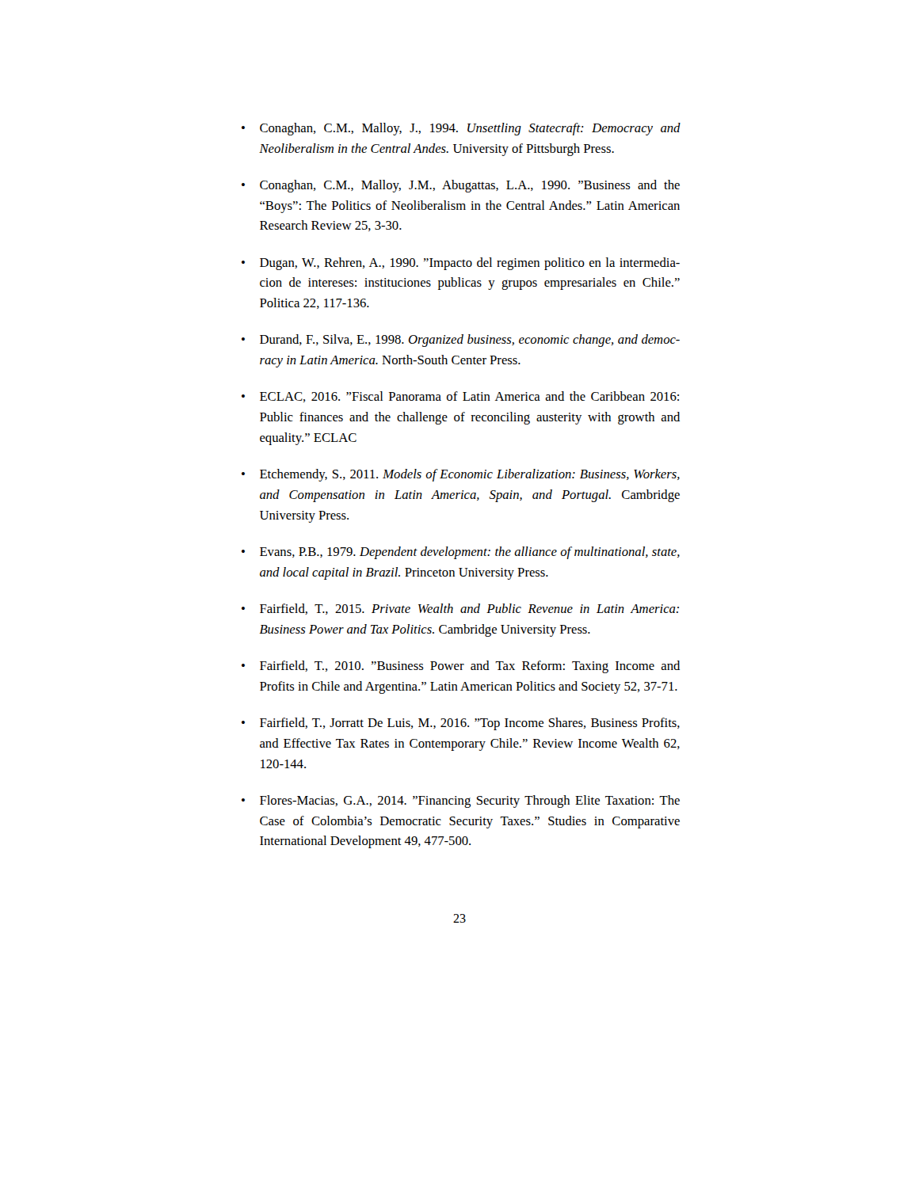Conaghan, C.M., Malloy, J., 1994. Unsettling Statecraft: Democracy and Neoliberalism in the Central Andes. University of Pittsburgh Press.
Conaghan, C.M., Malloy, J.M., Abugattas, L.A., 1990. ”Business and the “Boys”: The Politics of Neoliberalism in the Central Andes.” Latin American Research Review 25, 3-30.
Dugan, W., Rehren, A., 1990. ”Impacto del regimen politico en la intermediacion de intereses: instituciones publicas y grupos empresariales en Chile.” Politica 22, 117-136.
Durand, F., Silva, E., 1998. Organized business, economic change, and democracy in Latin America. North-South Center Press.
ECLAC, 2016. ”Fiscal Panorama of Latin America and the Caribbean 2016: Public finances and the challenge of reconciling austerity with growth and equality.” ECLAC
Etchemendy, S., 2011. Models of Economic Liberalization: Business, Workers, and Compensation in Latin America, Spain, and Portugal. Cambridge University Press.
Evans, P.B., 1979. Dependent development: the alliance of multinational, state, and local capital in Brazil. Princeton University Press.
Fairfield, T., 2015. Private Wealth and Public Revenue in Latin America: Business Power and Tax Politics. Cambridge University Press.
Fairfield, T., 2010. ”Business Power and Tax Reform: Taxing Income and Profits in Chile and Argentina.” Latin American Politics and Society 52, 37-71.
Fairfield, T., Jorratt De Luis, M., 2016. ”Top Income Shares, Business Profits, and Effective Tax Rates in Contemporary Chile.” Review Income Wealth 62, 120-144.
Flores-Macias, G.A., 2014. ”Financing Security Through Elite Taxation: The Case of Colombia’s Democratic Security Taxes.” Studies in Comparative International Development 49, 477-500.
23